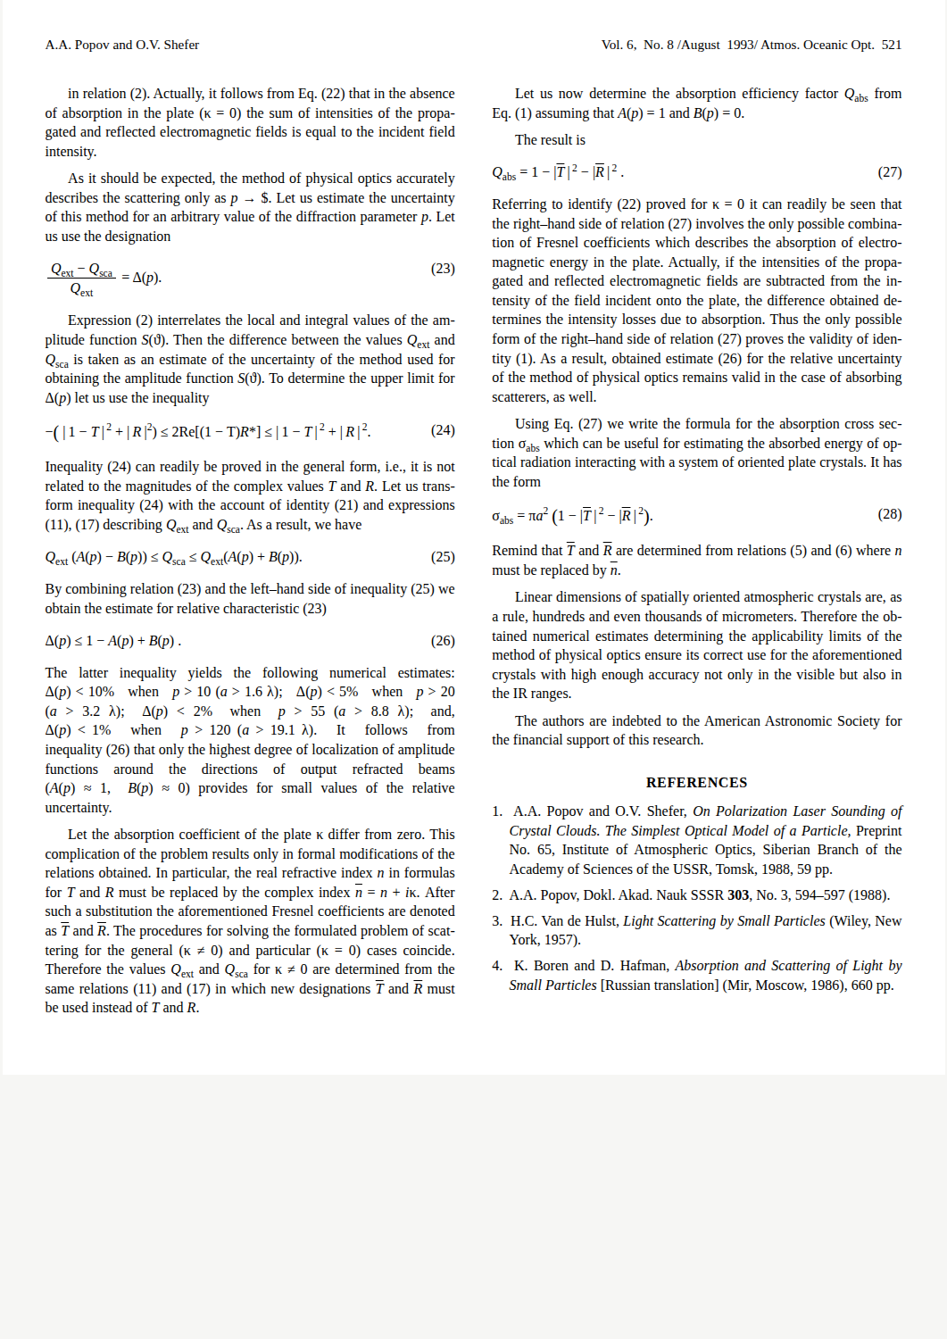A.A. Popov and O.V. Shefer
Vol. 6, No. 8 /August 1993/ Atmos. Oceanic Opt. 521
in relation (2). Actually, it follows from Eq. (22) that in the absence of absorption in the plate (κ = 0) the sum of intensities of the propagated and reflected electromagnetic fields is equal to the incident field intensity.
As it should be expected, the method of physical optics accurately describes the scattering only as p → $. Let us estimate the uncertainty of this method for an arbitrary value of the diffraction parameter p. Let us use the designation
Qext − Qsca Qext = Δ(p). (23)
Expression (2) interrelates the local and integral values of the amplitude function S(ϑ). Then the difference between the values Qext and Qsca is taken as an estimate of the uncertainty of the method used for obtaining the amplitude function S(ϑ). To determine the upper limit for Δ(p) let us use the inequality
−( | 1 − T | 2 + | R |2) ≤ 2Re[(1 − T)R*] ≤ | 1 − T | 2 + | R | 2. (24)
Inequality (24) can readily be proved in the general form, i.e., it is not related to the magnitudes of the complex values T and R. Let us transform inequality (24) with the account of identity (21) and expressions (11), (17) describing Qext and Qsca. As a result, we have
Qext (A(p) − B(p)) ≤ Qsca ≤ Qext(A(p) + B(p)). (25)
By combining relation (23) and the left–hand side of inequality (25) we obtain the estimate for relative characteristic (23)
Δ(p) ≤ 1 − A(p) + B(p) . (26)
The latter inequality yields the following numerical estimates: Δ(p) < 10% when p > 10 (a > 1.6 λ); Δ(p) < 5% when p > 20 (a > 3.2 λ); Δ(p) < 2% when p > 55 (a > 8.8 λ); and, Δ(p) < 1% when p > 120 (a > 19.1 λ). It follows from inequality (26) that only the highest degree of localization of amplitude functions around the directions of output refracted beams (A(p) ≈ 1, B(p) ≈ 0) provides for small values of the relative uncertainty.
Let the absorption coefficient of the plate κ differ from zero. This complication of the problem results only in formal modifications of the relations obtained. In particular, the real refractive index n in formulas for T and R must be replaced by the complex index n = n + iκ. After such a substitution the aforementioned Fresnel coefficients are denoted as T and R. The procedures for solving the formulated problem of scattering for the general (κ ≠ 0) and particular (κ = 0) cases coincide. Therefore the values Qext and Qsca for κ ≠ 0 are determined from the same relations (11) and (17) in which new designations T and R must be used instead of T and R.
Let us now determine the absorption efficiency factor Qabs from Eq. (1) assuming that A(p) = 1 and B(p) = 0.
The result is
Qabs = 1 − |T | 2 − |R | 2 . (27)
Referring to identify (22) proved for κ = 0 it can readily be seen that the right–hand side of relation (27) involves the only possible combination of Fresnel coefficients which describes the absorption of electromagnetic energy in the plate. Actually, if the intensities of the propagated and reflected electromagnetic fields are subtracted from the intensity of the field incident onto the plate, the difference obtained determines the intensity losses due to absorption. Thus the only possible form of the right–hand side of relation (27) proves the validity of identity (1). As a result, obtained estimate (26) for the relative uncertainty of the method of physical optics remains valid in the case of absorbing scatterers, as well.
Using Eq. (27) we write the formula for the absorption cross section σabs which can be useful for estimating the absorbed energy of optical radiation interacting with a system of oriented plate crystals. It has the form
σabs = πa2 (1 − |T | 2 − |R | 2). (28)
Remind that T and R are determined from relations (5) and (6) where n must be replaced by n.
Linear dimensions of spatially oriented atmospheric crystals are, as a rule, hundreds and even thousands of micrometers. Therefore the obtained numerical estimates determining the applicability limits of the method of physical optics ensure its correct use for the aforementioned crystals with high enough accuracy not only in the visible but also in the IR ranges.
The authors are indebted to the American Astronomic Society for the financial support of this research.
REFERENCES
1. A.A. Popov and O.V. Shefer, On Polarization Laser Sounding of Crystal Clouds. The Simplest Optical Model of a Particle, Preprint No. 65, Institute of Atmospheric Optics, Siberian Branch of the Academy of Sciences of the USSR, Tomsk, 1988, 59 pp.
2. A.A. Popov, Dokl. Akad. Nauk SSSR 303, No. 3, 594–597 (1988).
3. H.C. Van de Hulst, Light Scattering by Small Particles (Wiley, New York, 1957).
4. K. Boren and D. Hafman, Absorption and Scattering of Light by Small Particles [Russian translation] (Mir, Moscow, 1986), 660 pp.